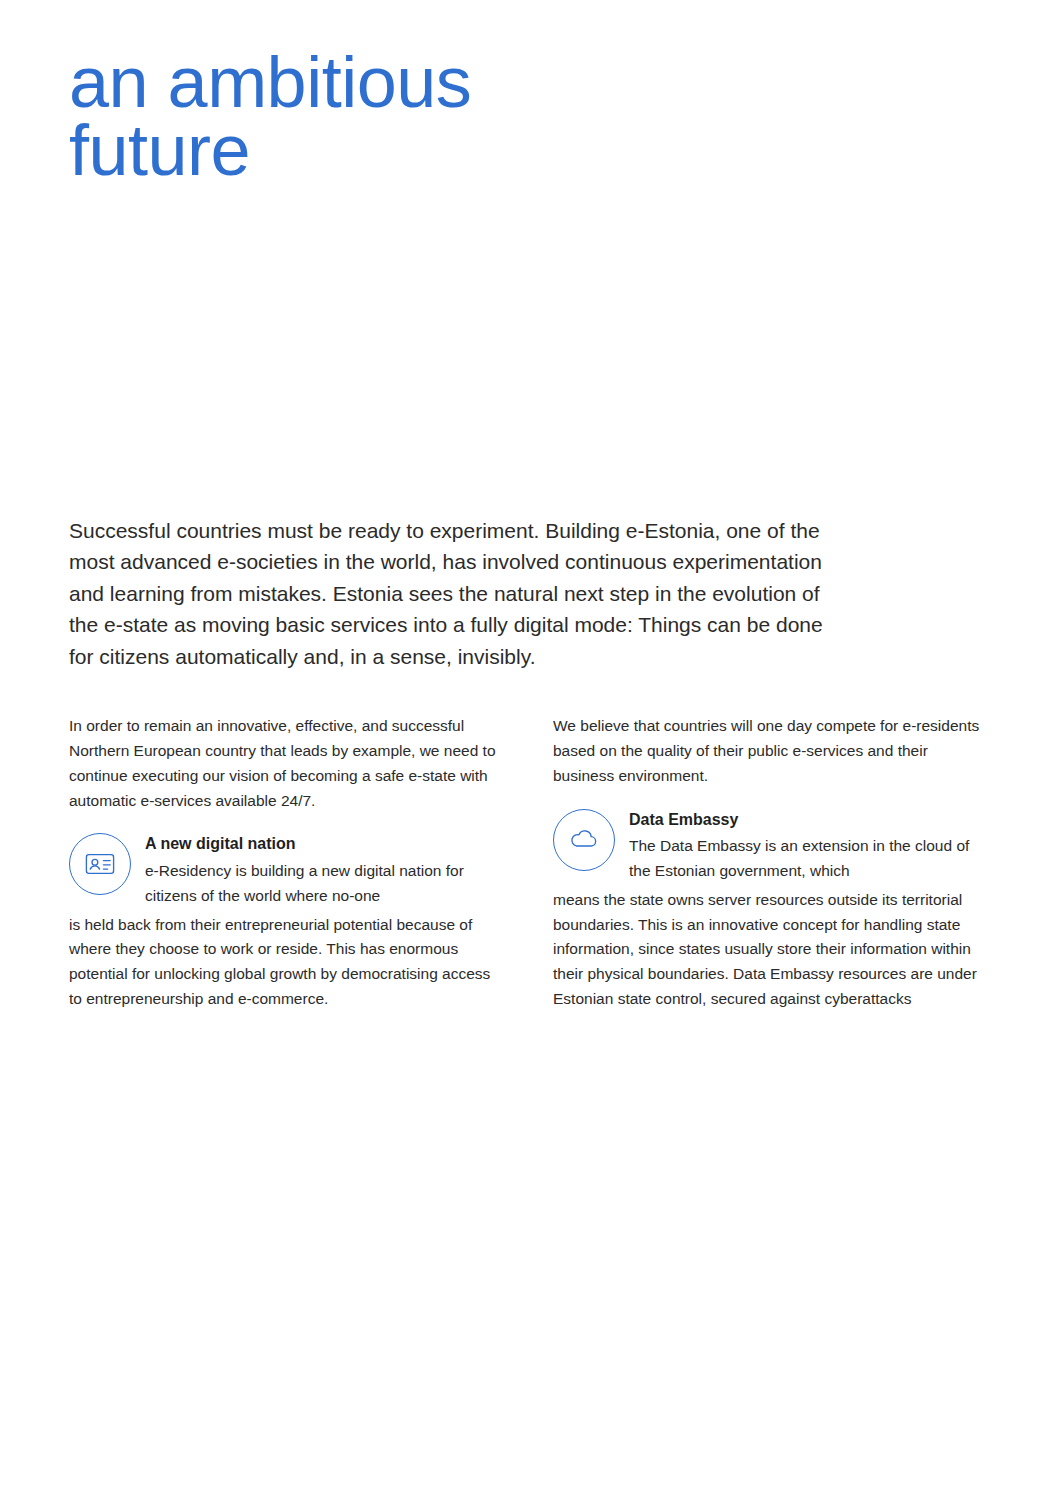an ambitious
future
Successful countries must be ready to experiment. Building e-Estonia, one of the most advanced e-societies in the world, has involved continuous experimentation and learning from mistakes. Estonia sees the natural next step in the evolution of the e-state as moving basic services into a fully digital mode: Things can be done for citizens automatically and, in a sense, invisibly.
In order to remain an innovative, effective, and successful Northern European country that leads by example, we need to continue executing our vision of becoming a safe e-state with automatic e-services available 24/7.
A new digital nation
e-Residency is building a new digital nation for citizens of the world where no-one
is held back from their entrepreneurial potential because of where they choose to work or reside. This has enormous potential for unlocking global growth by democratising access to entrepreneurship and e-commerce.
We believe that countries will one day compete for e-residents based on the quality of their public e-services and their business environment.
Data Embassy
The Data Embassy is an extension in the cloud of the Estonian government, which
means the state owns server resources outside its territorial boundaries. This is an innovative concept for handling state information, since states usually store their information within their physical boundaries. Data Embassy resources are under Estonian state control, secured against cyberattacks